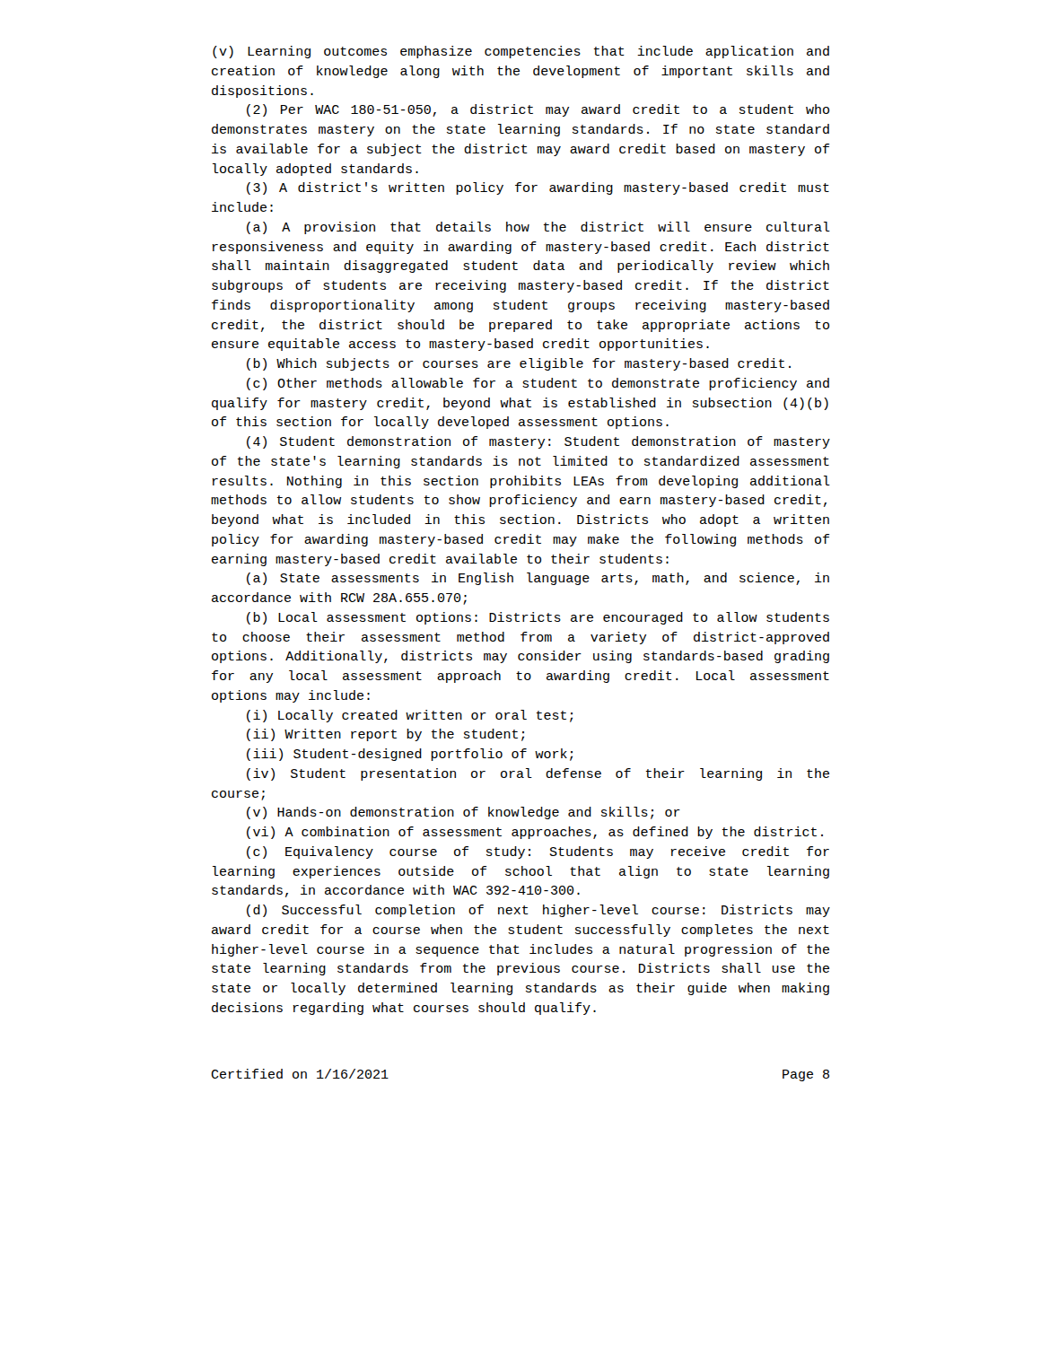(v) Learning outcomes emphasize competencies that include application and creation of knowledge along with the development of important skills and dispositions.
(2) Per WAC 180-51-050, a district may award credit to a student who demonstrates mastery on the state learning standards. If no state standard is available for a subject the district may award credit based on mastery of locally adopted standards.
(3) A district's written policy for awarding mastery-based credit must include:
(a) A provision that details how the district will ensure cultural responsiveness and equity in awarding of mastery-based credit. Each district shall maintain disaggregated student data and periodically review which subgroups of students are receiving mastery-based credit. If the district finds disproportionality among student groups receiving mastery-based credit, the district should be prepared to take appropriate actions to ensure equitable access to mastery-based credit opportunities.
(b) Which subjects or courses are eligible for mastery-based credit.
(c) Other methods allowable for a student to demonstrate proficiency and qualify for mastery credit, beyond what is established in subsection (4)(b) of this section for locally developed assessment options.
(4) Student demonstration of mastery: Student demonstration of mastery of the state's learning standards is not limited to standardized assessment results. Nothing in this section prohibits LEAs from developing additional methods to allow students to show proficiency and earn mastery-based credit, beyond what is included in this section. Districts who adopt a written policy for awarding mastery-based credit may make the following methods of earning mastery-based credit available to their students:
(a) State assessments in English language arts, math, and science, in accordance with RCW 28A.655.070;
(b) Local assessment options: Districts are encouraged to allow students to choose their assessment method from a variety of district-approved options. Additionally, districts may consider using standards-based grading for any local assessment approach to awarding credit. Local assessment options may include:
(i) Locally created written or oral test;
(ii) Written report by the student;
(iii) Student-designed portfolio of work;
(iv) Student presentation or oral defense of their learning in the course;
(v) Hands-on demonstration of knowledge and skills; or
(vi) A combination of assessment approaches, as defined by the district.
(c) Equivalency course of study: Students may receive credit for learning experiences outside of school that align to state learning standards, in accordance with WAC 392-410-300.
(d) Successful completion of next higher-level course: Districts may award credit for a course when the student successfully completes the next higher-level course in a sequence that includes a natural progression of the state learning standards from the previous course. Districts shall use the state or locally determined learning standards as their guide when making decisions regarding what courses should qualify.
Certified on 1/16/2021 Page 8